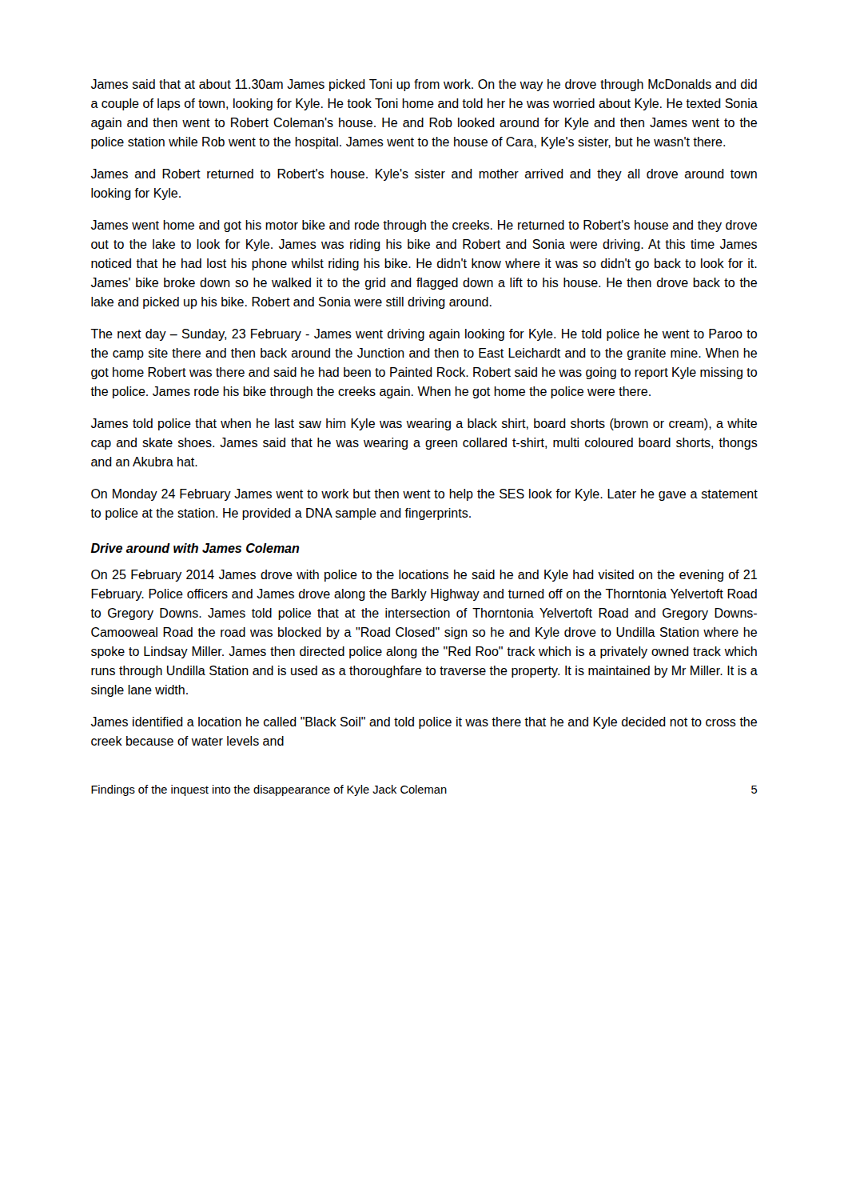James said that at about 11.30am James picked Toni up from work. On the way he drove through McDonalds and did a couple of laps of town, looking for Kyle. He took Toni home and told her he was worried about Kyle. He texted Sonia again and then went to Robert Coleman's house. He and Rob looked around for Kyle and then James went to the police station while Rob went to the hospital. James went to the house of Cara, Kyle's sister, but he wasn't there.
James and Robert returned to Robert's house. Kyle's sister and mother arrived and they all drove around town looking for Kyle.
James went home and got his motor bike and rode through the creeks. He returned to Robert's house and they drove out to the lake to look for Kyle. James was riding his bike and Robert and Sonia were driving. At this time James noticed that he had lost his phone whilst riding his bike. He didn't know where it was so didn't go back to look for it. James' bike broke down so he walked it to the grid and flagged down a lift to his house. He then drove back to the lake and picked up his bike. Robert and Sonia were still driving around.
The next day – Sunday, 23 February - James went driving again looking for Kyle. He told police he went to Paroo to the camp site there and then back around the Junction and then to East Leichardt and to the granite mine. When he got home Robert was there and said he had been to Painted Rock. Robert said he was going to report Kyle missing to the police. James rode his bike through the creeks again. When he got home the police were there.
James told police that when he last saw him Kyle was wearing a black shirt, board shorts (brown or cream), a white cap and skate shoes. James said that he was wearing a green collared t-shirt, multi coloured board shorts, thongs and an Akubra hat.
On Monday 24 February James went to work but then went to help the SES look for Kyle. Later he gave a statement to police at the station. He provided a DNA sample and fingerprints.
Drive around with James Coleman
On 25 February 2014 James drove with police to the locations he said he and Kyle had visited on the evening of 21 February. Police officers and James drove along the Barkly Highway and turned off on the Thorntonia Yelvertoft Road to Gregory Downs. James told police that at the intersection of Thorntonia Yelvertoft Road and Gregory Downs-Camooweal Road the road was blocked by a "Road Closed" sign so he and Kyle drove to Undilla Station where he spoke to Lindsay Miller. James then directed police along the "Red Roo" track which is a privately owned track which runs through Undilla Station and is used as a thoroughfare to traverse the property. It is maintained by Mr Miller. It is a single lane width.
James identified a location he called "Black Soil" and told police it was there that he and Kyle decided not to cross the creek because of water levels and
Findings of the inquest into the disappearance of Kyle Jack Coleman 5